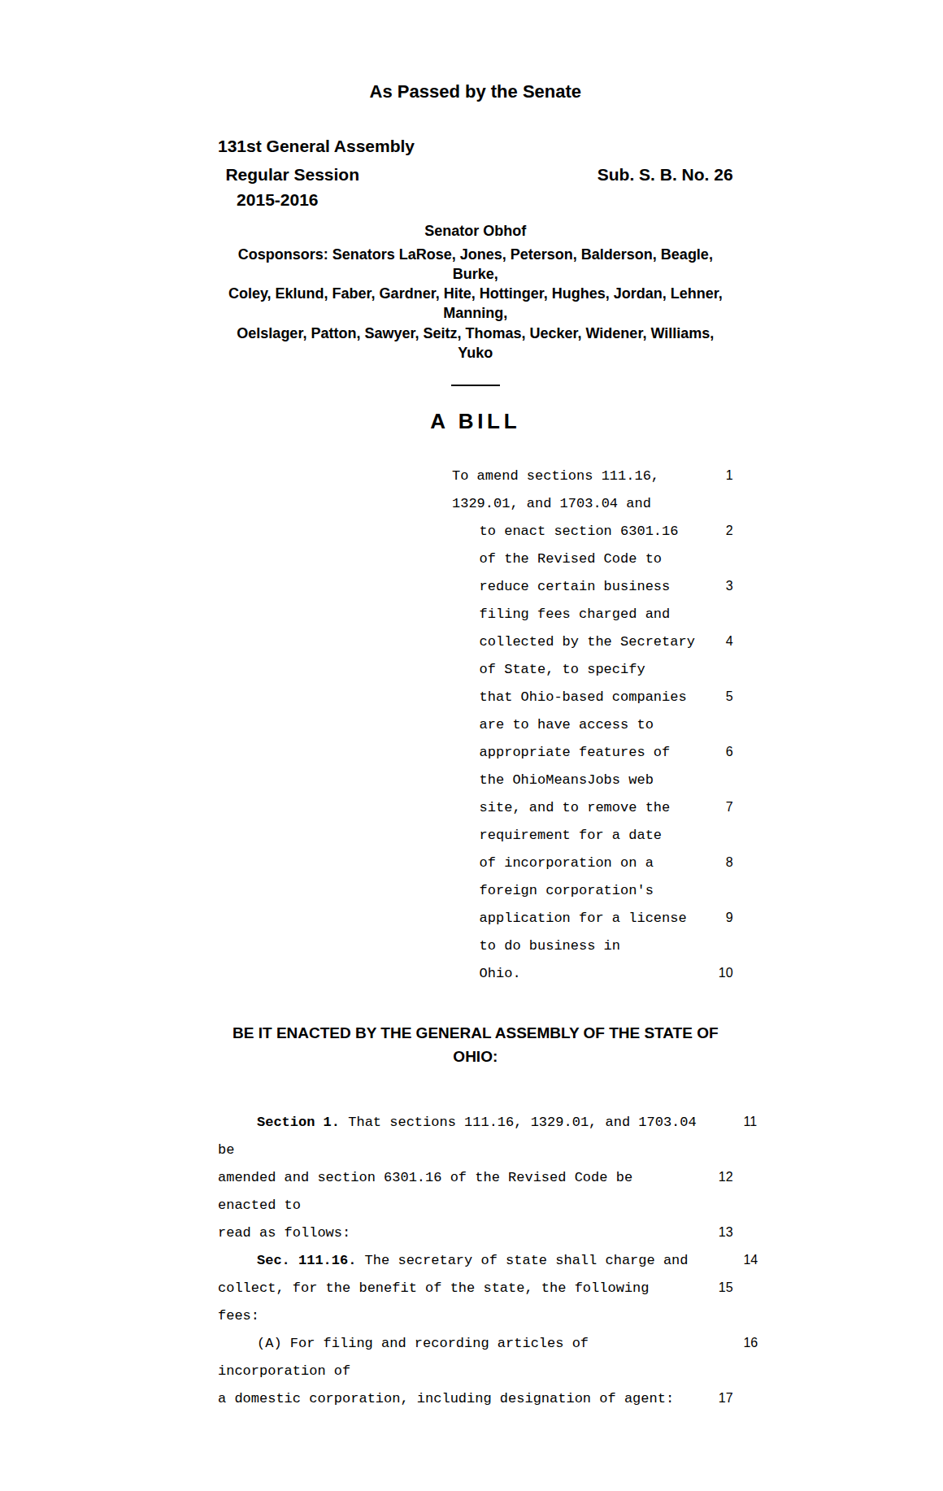As Passed by the Senate
131st General Assembly
Regular Session Sub. S. B. No. 26
2015-2016
Senator Obhof
Cosponsors: Senators LaRose, Jones, Peterson, Balderson, Beagle, Burke,
Coley, Eklund, Faber, Gardner, Hite, Hottinger, Hughes, Jordan, Lehner, Manning,
Oelslager, Patton, Sawyer, Seitz, Thomas, Uecker, Widener, Williams, Yuko
A BILL
To amend sections 111.16, 1329.01, and 1703.04 and1
to enact section 6301.16 of the Revised Code to2
reduce certain business filing fees charged and3
collected by the Secretary of State, to specify4
that Ohio-based companies are to have access to5
appropriate features of the OhioMeansJobs web6
site, and to remove the requirement for a date7
of incorporation on a foreign corporation's8
application for a license to do business in9
Ohio.10
BE IT ENACTED BY THE GENERAL ASSEMBLY OF THE STATE OF OHIO:
Section 1. That sections 111.16, 1329.01, and 1703.04 be11
amended and section 6301.16 of the Revised Code be enacted to12
read as follows:13
Sec. 111.16. The secretary of state shall charge and14
collect, for the benefit of the state, the following fees:15
(A) For filing and recording articles of incorporation of16
a domestic corporation, including designation of agent:17